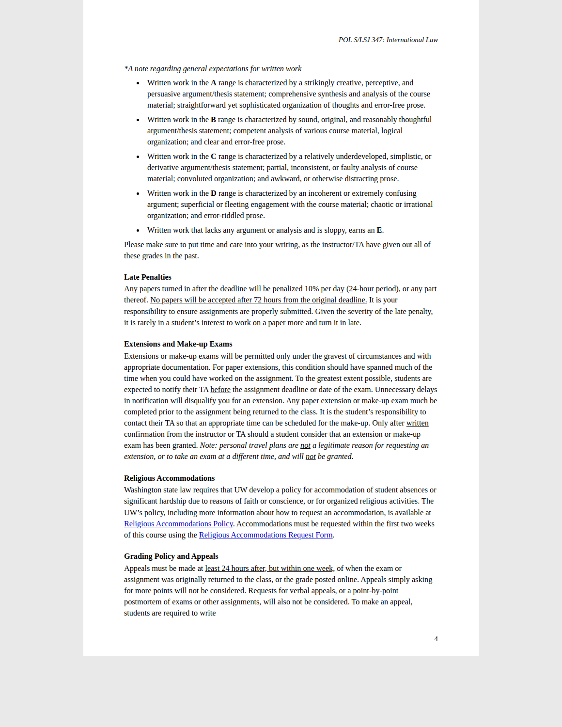POL S/LSJ 347: International Law
*A note regarding general expectations for written work
Written work in the A range is characterized by a strikingly creative, perceptive, and persuasive argument/thesis statement; comprehensive synthesis and analysis of the course material; straightforward yet sophisticated organization of thoughts and error-free prose.
Written work in the B range is characterized by sound, original, and reasonably thoughtful argument/thesis statement; competent analysis of various course material, logical organization; and clear and error-free prose.
Written work in the C range is characterized by a relatively underdeveloped, simplistic, or derivative argument/thesis statement; partial, inconsistent, or faulty analysis of course material; convoluted organization; and awkward, or otherwise distracting prose.
Written work in the D range is characterized by an incoherent or extremely confusing argument; superficial or fleeting engagement with the course material; chaotic or irrational organization; and error-riddled prose.
Written work that lacks any argument or analysis and is sloppy, earns an E.
Please make sure to put time and care into your writing, as the instructor/TA have given out all of these grades in the past.
Late Penalties
Any papers turned in after the deadline will be penalized 10% per day (24-hour period), or any part thereof. No papers will be accepted after 72 hours from the original deadline. It is your responsibility to ensure assignments are properly submitted. Given the severity of the late penalty, it is rarely in a student’s interest to work on a paper more and turn it in late.
Extensions and Make-up Exams
Extensions or make-up exams will be permitted only under the gravest of circumstances and with appropriate documentation. For paper extensions, this condition should have spanned much of the time when you could have worked on the assignment. To the greatest extent possible, students are expected to notify their TA before the assignment deadline or date of the exam. Unnecessary delays in notification will disqualify you for an extension. Any paper extension or make-up exam much be completed prior to the assignment being returned to the class. It is the student’s responsibility to contact their TA so that an appropriate time can be scheduled for the make-up. Only after written confirmation from the instructor or TA should a student consider that an extension or make-up exam has been granted. Note: personal travel plans are not a legitimate reason for requesting an extension, or to take an exam at a different time, and will not be granted.
Religious Accommodations
Washington state law requires that UW develop a policy for accommodation of student absences or significant hardship due to reasons of faith or conscience, or for organized religious activities. The UW’s policy, including more information about how to request an accommodation, is available at Religious Accommodations Policy. Accommodations must be requested within the first two weeks of this course using the Religious Accommodations Request Form.
Grading Policy and Appeals
Appeals must be made at least 24 hours after, but within one week, of when the exam or assignment was originally returned to the class, or the grade posted online. Appeals simply asking for more points will not be considered. Requests for verbal appeals, or a point-by-point postmortem of exams or other assignments, will also not be considered. To make an appeal, students are required to write
4